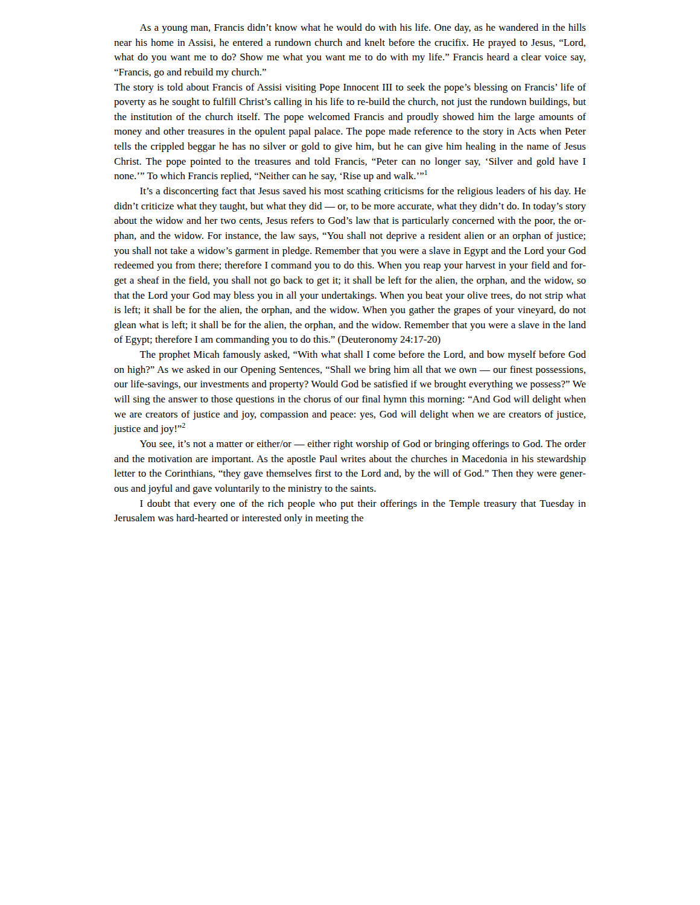As a young man, Francis didn’t know what he would do with his life. One day, as he wandered in the hills near his home in Assisi, he entered a rundown church and knelt before the crucifix. He prayed to Jesus, “Lord, what do you want me to do? Show me what you want me to do with my life.” Francis heard a clear voice say, “Francis, go and rebuild my church.”
The story is told about Francis of Assisi visiting Pope Innocent III to seek the pope’s blessing on Francis’ life of poverty as he sought to fulfill Christ’s calling in his life to re-build the church, not just the rundown buildings, but the institution of the church itself. The pope welcomed Francis and proudly showed him the large amounts of money and other treasures in the opulent papal palace. The pope made reference to the story in Acts when Peter tells the crippled beggar he has no silver or gold to give him, but he can give him healing in the name of Jesus Christ. The pope pointed to the treasures and told Francis, “Peter can no longer say, ‘Silver and gold have I none.’” To which Francis replied, “Neither can he say, ‘Rise up and walk.’”1
It’s a disconcerting fact that Jesus saved his most scathing criticisms for the religious leaders of his day. He didn’t criticize what they taught, but what they did — or, to be more accurate, what they didn’t do. In today’s story about the widow and her two cents, Jesus refers to God’s law that is particularly concerned with the poor, the orphan, and the widow. For instance, the law says, “You shall not deprive a resident alien or an orphan of justice; you shall not take a widow’s garment in pledge. Remember that you were a slave in Egypt and the Lord your God redeemed you from there; therefore I command you to do this. When you reap your harvest in your field and forget a sheaf in the field, you shall not go back to get it; it shall be left for the alien, the orphan, and the widow, so that the Lord your God may bless you in all your undertakings. When you beat your olive trees, do not strip what is left; it shall be for the alien, the orphan, and the widow. When you gather the grapes of your vineyard, do not glean what is left; it shall be for the alien, the orphan, and the widow. Remember that you were a slave in the land of Egypt; therefore I am commanding you to do this.” (Deuteronomy 24:17-20)
The prophet Micah famously asked, “With what shall I come before the Lord, and bow myself before God on high?” As we asked in our Opening Sentences, “Shall we bring him all that we own — our finest possessions, our life-savings, our investments and property? Would God be satisfied if we brought everything we possess?” We will sing the answer to those questions in the chorus of our final hymn this morning: “And God will delight when we are creators of justice and joy, compassion and peace: yes, God will delight when we are creators of justice, justice and joy!”2
You see, it’s not a matter or either/or — either right worship of God or bringing offerings to God. The order and the motivation are important. As the apostle Paul writes about the churches in Macedonia in his stewardship letter to the Corinthians, “they gave themselves first to the Lord and, by the will of God.” Then they were generous and joyful and gave voluntarily to the ministry to the saints.
I doubt that every one of the rich people who put their offerings in the Temple treasury that Tuesday in Jerusalem was hard-hearted or interested only in meeting the